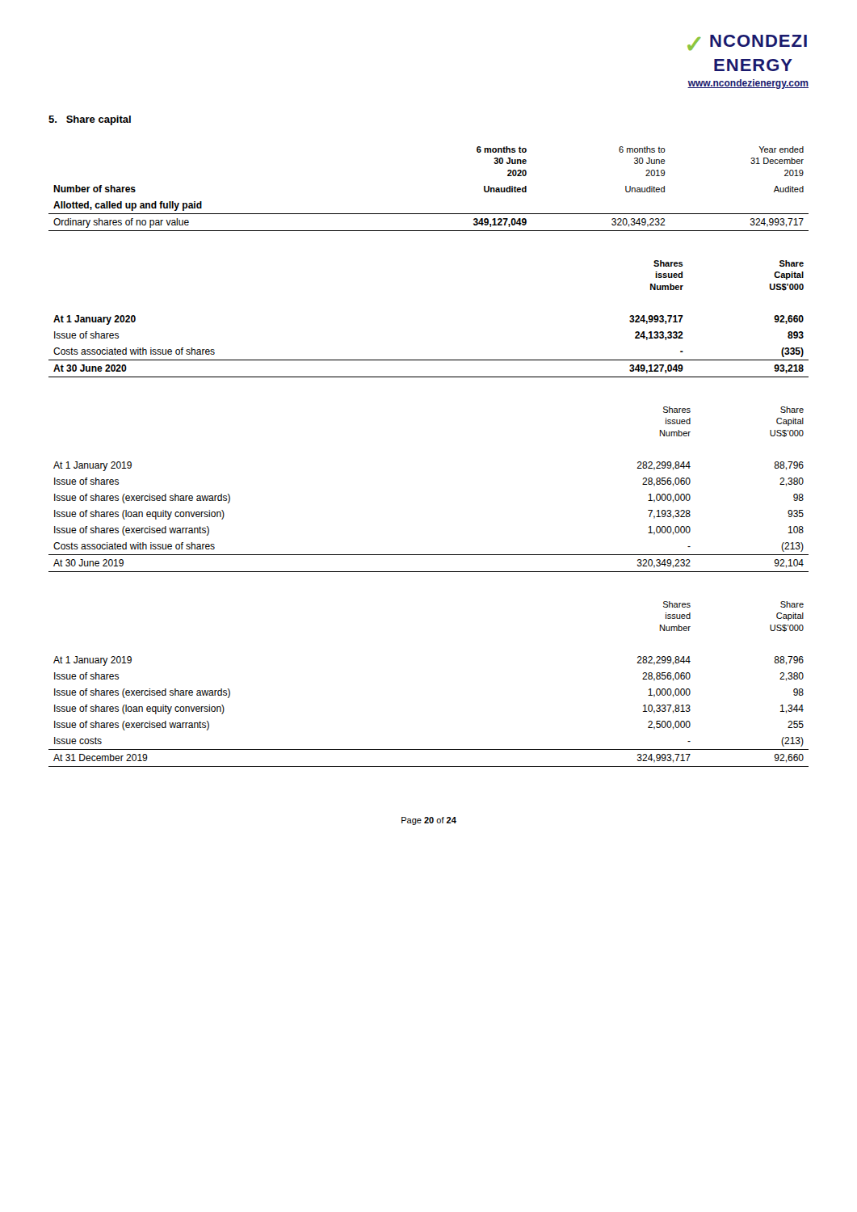✓NCONDEZI
ENERGY
www.ncondezienergy.com
5. Share capital
| | 6 months to 30 June 2020 | 6 months to 30 June 2019 | Year ended 31 December 2019 |
| Number of shares | Unaudited | Unaudited | Audited |
| Allotted, called up and fully paid | | | |
| Ordinary shares of no par value | 349,127,049 | 320,349,232 | 324,993,717 |
| | Shares issued Number | Share Capital US$’000 |
| At 1 January 2020 | 324,993,717 | 92,660 |
| Issue of shares | 24,133,332 | 893 |
| Costs associated with issue of shares | - | (335) |
| At 30 June 2020 | 349,127,049 | 93,218 |
| | Shares issued Number | Share Capital US$’000 |
| At 1 January 2019 | 282,299,844 | 88,796 |
| Issue of shares | 28,856,060 | 2,380 |
| Issue of shares (exercised share awards) | 1,000,000 | 98 |
| Issue of shares (loan equity conversion) | 7,193,328 | 935 |
| Issue of shares (exercised warrants) | 1,000,000 | 108 |
| Costs associated with issue of shares | - | (213) |
| At 30 June 2019 | 320,349,232 | 92,104 |
| | Shares issued Number | Share Capital US$’000 |
| At 1 January 2019 | 282,299,844 | 88,796 |
| Issue of shares | 28,856,060 | 2,380 |
| Issue of shares (exercised share awards) | 1,000,000 | 98 |
| Issue of shares (loan equity conversion) | 10,337,813 | 1,344 |
| Issue of shares (exercised warrants) | 2,500,000 | 255 |
| Issue costs | - | (213) |
| At 31 December 2019 | 324,993,717 | 92,660 |
Page 20 of 24